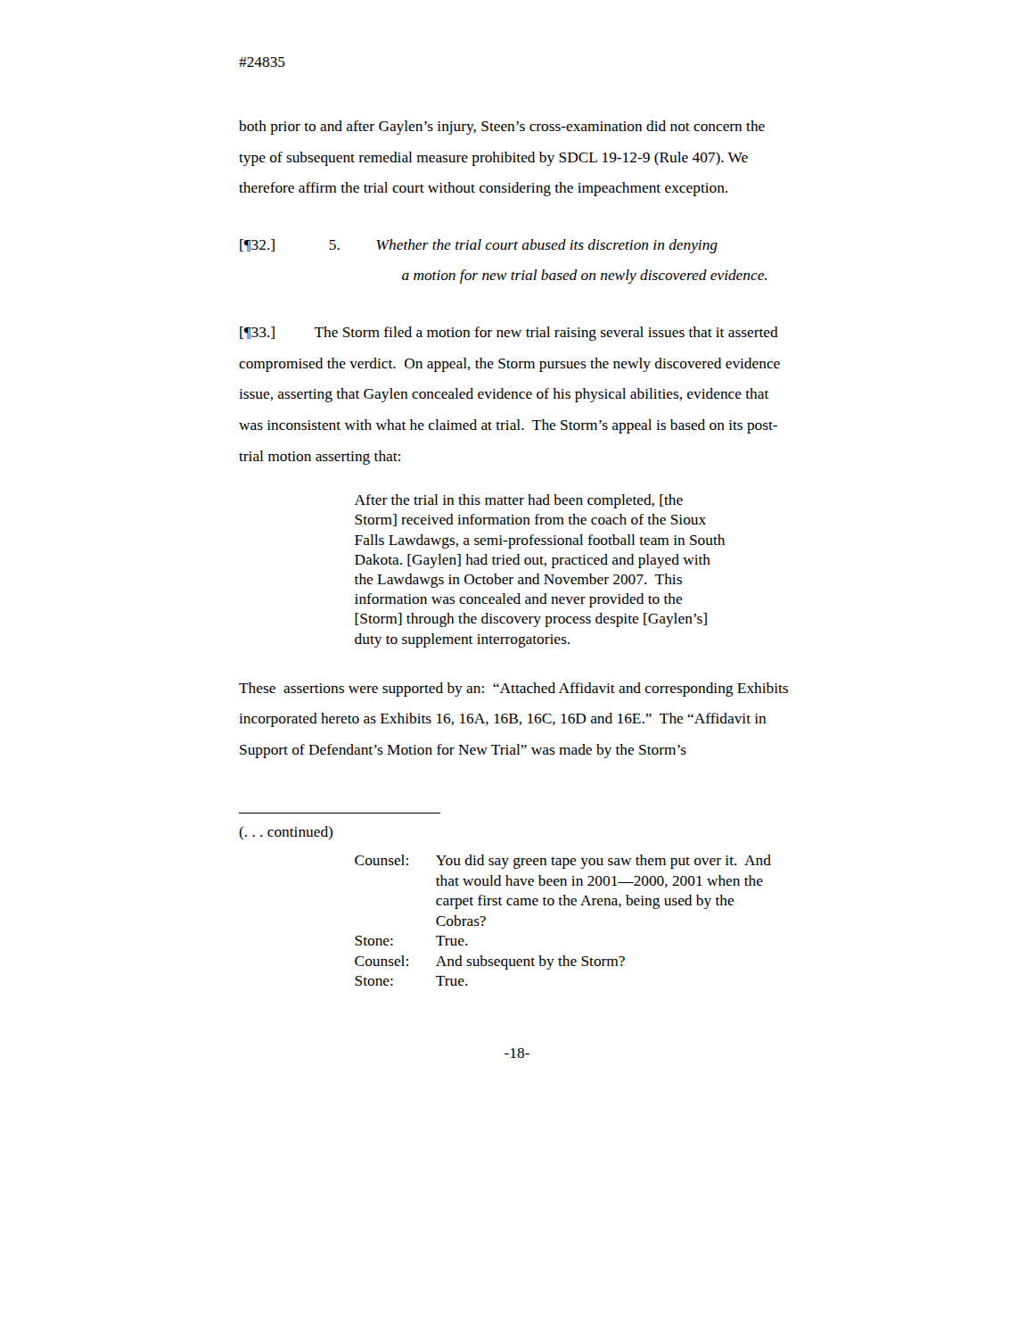#24835
both prior to and after Gaylen’s injury, Steen’s cross-examination did not concern the type of subsequent remedial measure prohibited by SDCL 19-12-9 (Rule 407). We therefore affirm the trial court without considering the impeachment exception.
[¶32.]
5.
Whether the trial court abused its discretion in denyinga motion for new trial based on newly discovered evidence.
[¶33.] The Storm filed a motion for new trial raising several issues that it asserted compromised the verdict. On appeal, the Storm pursues the newly discovered evidence issue, asserting that Gaylen concealed evidence of his physical abilities, evidence that was inconsistent with what he claimed at trial. The Storm’s appeal is based on its post-trial motion asserting that:
After the trial in this matter had been completed, [the Storm] received information from the coach of the Sioux Falls Lawdawgs, a semi-professional football team in South Dakota. [Gaylen] had tried out, practiced and played with the Lawdawgs in October and November 2007. This information was concealed and never provided to the [Storm] through the discovery process despite [Gaylen’s] duty to supplement interrogatories.
These assertions were supported by an: “Attached Affidavit and corresponding Exhibits incorporated hereto as Exhibits 16, 16A, 16B, 16C, 16D and 16E.” The “Affidavit in Support of Defendant’s Motion for New Trial” was made by the Storm’s
(. . . continued)
Counsel:
You did say green tape you saw them put over it. And
that would have been in 2001—2000, 2001 when the
carpet first came to the Arena, being used by the
Cobras?
Stone:
True.
Counsel:
And subsequent by the Storm?
Stone:
True.
-18-